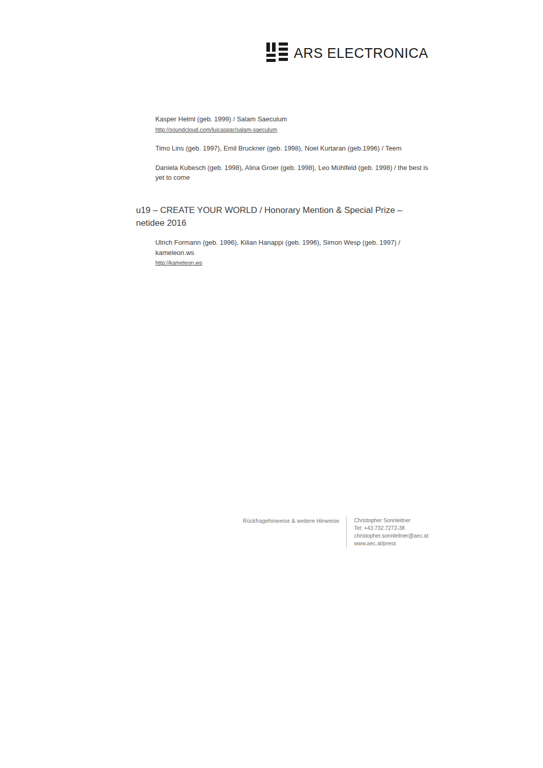ARS ELECTRONICA
Kasper Helml (geb. 1999) / Salam Saeculum
http://soundcloud.com/luicaspar/salam-saeculum
Timo Lins (geb. 1997), Emil Bruckner (geb. 1998), Noel Kurtaran (geb.1996) / Teem
Daniela Kubesch (geb. 1998), Alina Groer (geb. 1998), Leo Mühlfeld (geb. 1998) / the best is yet to come
u19 – CREATE YOUR WORLD / Honorary Mention & Special Prize – netidee 2016
Ulrich Formann (geb. 1996), Kilian Hanappi (geb. 1996), Simon Wesp (geb. 1997) / kameleon.ws
http://kameleon.ws
Rückfragehinweise & weitere Hinweise
Christopher Sonnleitner
Tel: +43.732.7272-38
christopher.sonnleitner@aec.at
www.aec.at/press